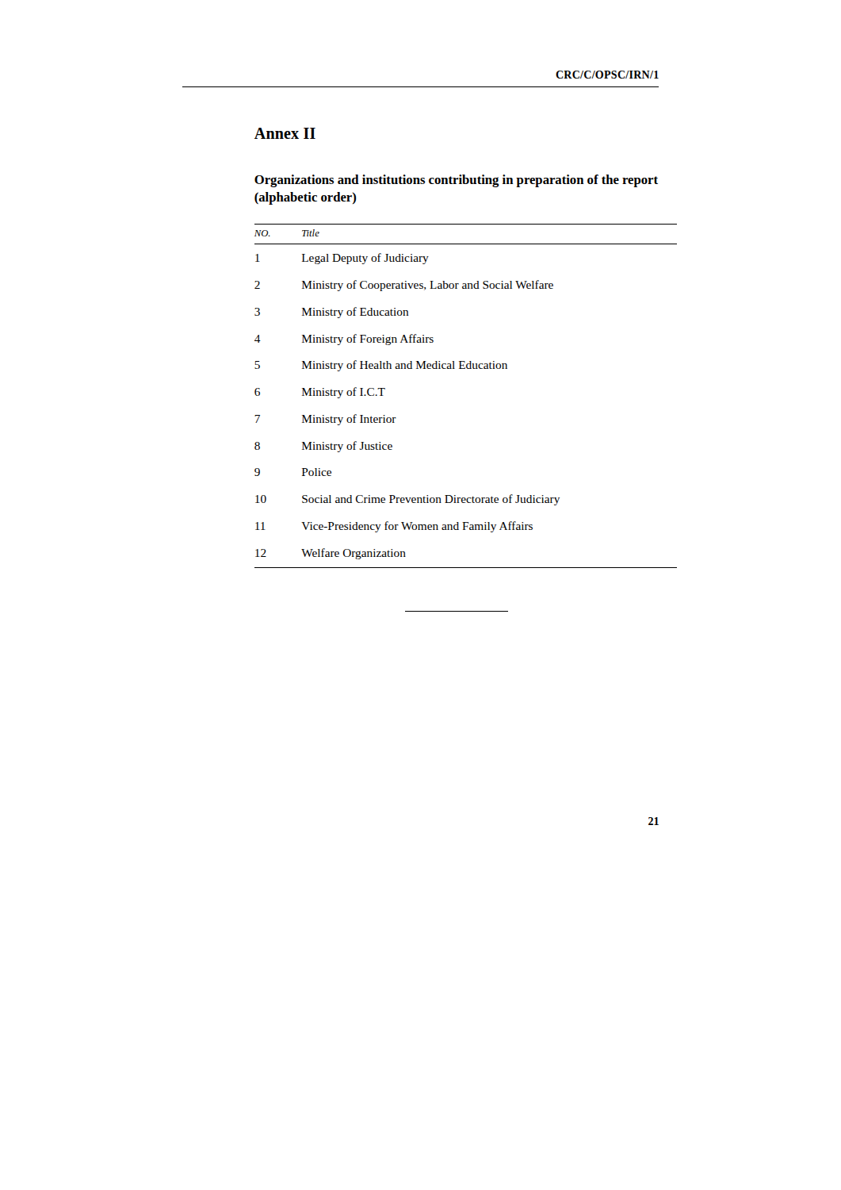CRC/C/OPSC/IRN/1
Annex II
Organizations and institutions contributing in preparation of the report (alphabetic order)
| NO. | Title |
| --- | --- |
| 1 | Legal Deputy of Judiciary |
| 2 | Ministry of Cooperatives, Labor and Social Welfare |
| 3 | Ministry of Education |
| 4 | Ministry of Foreign Affairs |
| 5 | Ministry of Health and Medical Education |
| 6 | Ministry of I.C.T |
| 7 | Ministry of Interior |
| 8 | Ministry of Justice |
| 9 | Police |
| 10 | Social and Crime Prevention Directorate of Judiciary |
| 11 | Vice-Presidency for Women and Family Affairs |
| 12 | Welfare Organization |
21